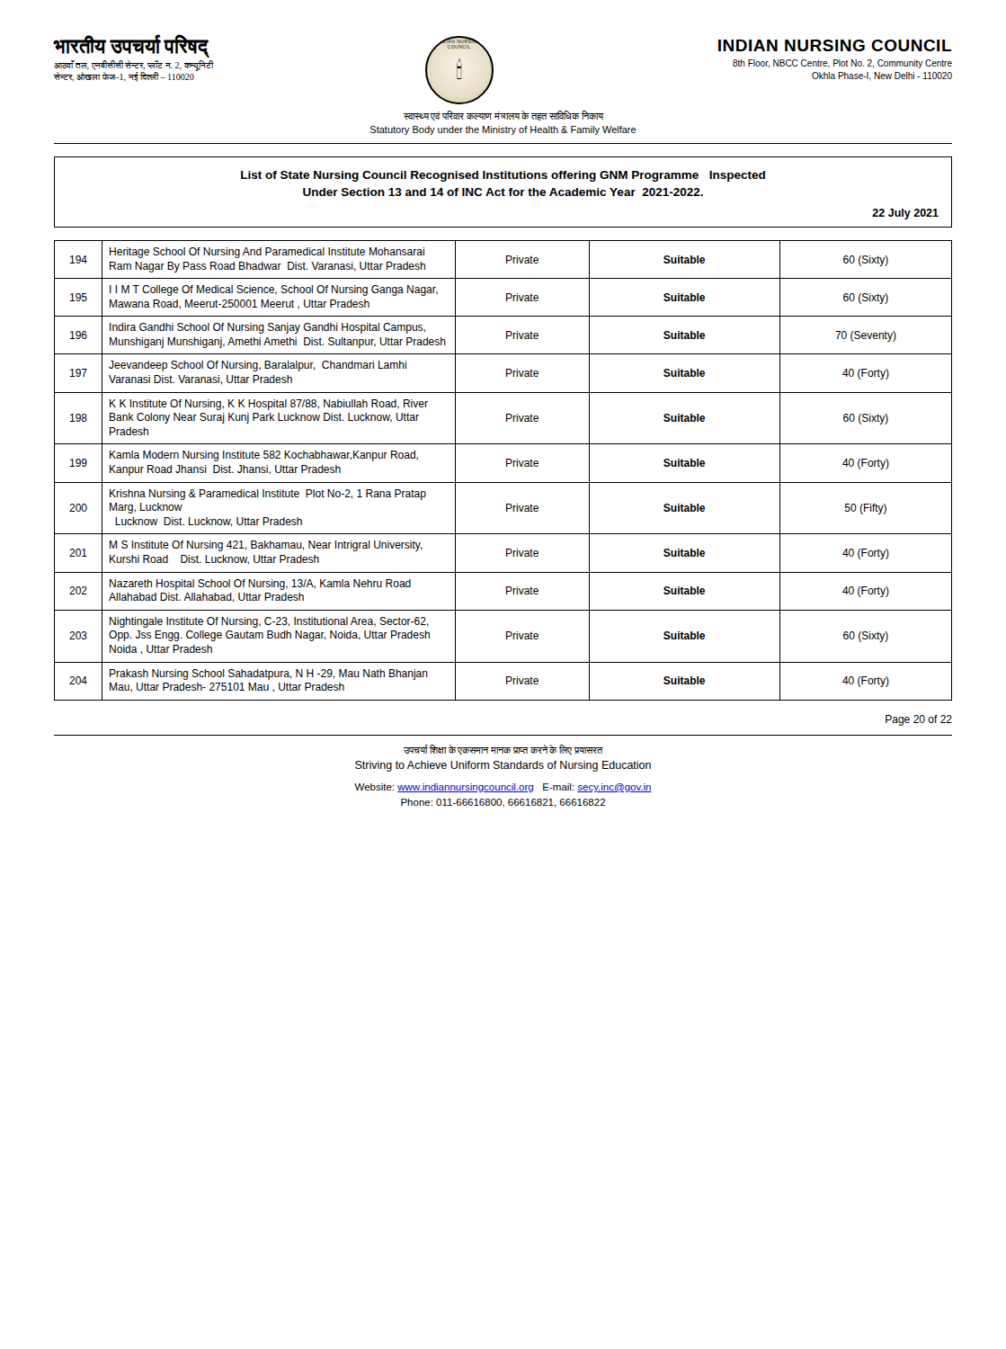भारतीय उपचर्या परिषद्
आठवाँ तल, एनबीसीसी सेन्टर, प्लॉट न. 2, कम्यूनिटी
सेन्टर, ओखला फेज–1, नई दिल्ली – 110020
INDIAN NURSING COUNCIL 🕯
INDIAN NURSING COUNCIL
8th Floor, NBCC Centre, Plot No. 2, Community Centre
Okhla Phase-I, New Delhi - 110020
स्वास्थ्य एवं परिवार कल्याण मंत्रालय के तहत सांविधिक निकाय
Statutory Body under the Ministry of Health & Family Welfare
List of State Nursing Council Recognised Institutions offering GNM Programme Inspected
Under Section 13 and 14 of INC Act for the Academic Year 2021-2022.
22 July 2021
| 194 | Heritage School Of Nursing And Paramedical Institute Mohansarai Ram Nagar By Pass Road Bhadwar Dist. Varanasi, Uttar Pradesh | Private | Suitable | 60 (Sixty) |
| 195 | I I M T College Of Medical Science, School Of Nursing Ganga Nagar, Mawana Road, Meerut-250001 Meerut , Uttar Pradesh | Private | Suitable | 60 (Sixty) |
| 196 | Indira Gandhi School Of Nursing Sanjay Gandhi Hospital Campus, Munshiganj Munshiganj, Amethi Amethi Dist. Sultanpur, Uttar Pradesh | Private | Suitable | 70 (Seventy) |
| 197 | Jeevandeep School Of Nursing, Baralalpur, Chandmari Lamhi Varanasi Dist. Varanasi, Uttar Pradesh | Private | Suitable | 40 (Forty) |
| 198 | K K Institute Of Nursing, K K Hospital 87/88, Nabiullah Road, River Bank Colony Near Suraj Kunj Park Lucknow Dist. Lucknow, Uttar Pradesh | Private | Suitable | 60 (Sixty) |
| 199 | Kamla Modern Nursing Institute 582 Kochabhawar,Kanpur Road, Kanpur Road Jhansi Dist. Jhansi, Uttar Pradesh | Private | Suitable | 40 (Forty) |
| 200 | Krishna Nursing & Paramedical Institute Plot No-2, 1 Rana Pratap Marg, Lucknow Lucknow Dist. Lucknow, Uttar Pradesh | Private | Suitable | 50 (Fifty) |
| 201 | M S Institute Of Nursing 421, Bakhamau, Near Intrigral University, Kurshi Road Dist. Lucknow, Uttar Pradesh | Private | Suitable | 40 (Forty) |
| 202 | Nazareth Hospital School Of Nursing, 13/A, Kamla Nehru Road Allahabad Dist. Allahabad, Uttar Pradesh | Private | Suitable | 40 (Forty) |
| 203 | Nightingale Institute Of Nursing, C-23, Institutional Area, Sector-62, Opp. Jss Engg. College Gautam Budh Nagar, Noida, Uttar Pradesh Noida , Uttar Pradesh | Private | Suitable | 60 (Sixty) |
| 204 | Prakash Nursing School Sahadatpura, N H -29, Mau Nath Bhanjan Mau, Uttar Pradesh- 275101 Mau , Uttar Pradesh | Private | Suitable | 40 (Forty) |
Page 20 of 22
उपचर्या शिक्षा के एकसमान मानक प्राप्त करने के लिए प्रयासरत
Striving to Achieve Uniform Standards of Nursing Education
Website: www.indiannursingcouncil.org E-mail: secy.inc@gov.in
Phone: 011-66616800, 66616821, 66616822